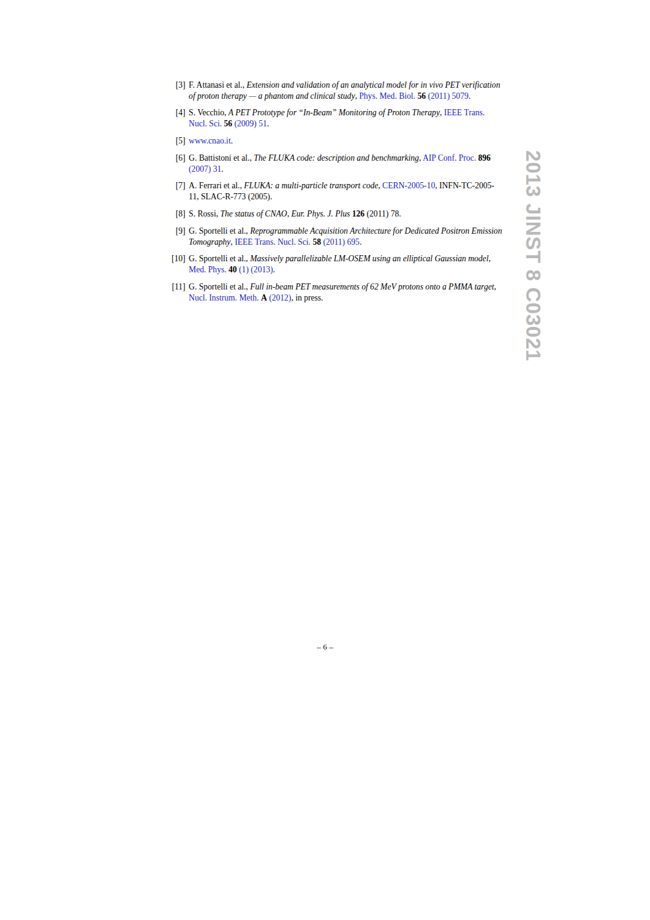2013 JINST 8 C03021
[3] F. Attanasi et al., Extension and validation of an analytical model for in vivo PET verification of proton therapy — a phantom and clinical study, Phys. Med. Biol. 56 (2011) 5079.
[4] S. Vecchio, A PET Prototype for “In-Beam” Monitoring of Proton Therapy, IEEE Trans. Nucl. Sci. 56 (2009) 51.
[5] www.cnao.it.
[6] G. Battistoni et al., The FLUKA code: description and benchmarking, AIP Conf. Proc. 896 (2007) 31.
[7] A. Ferrari et al., FLUKA: a multi-particle transport code, CERN-2005-10, INFN-TC-2005-11, SLAC-R-773 (2005).
[8] S. Rossi, The status of CNAO, Eur. Phys. J. Plus 126 (2011) 78.
[9] G. Sportelli et al., Reprogrammable Acquisition Architecture for Dedicated Positron Emission Tomography, IEEE Trans. Nucl. Sci. 58 (2011) 695.
[10] G. Sportelli et al., Massively parallelizable LM-OSEM using an elliptical Gaussian model, Med. Phys. 40 (1) (2013).
[11] G. Sportelli et al., Full in-beam PET measurements of 62 MeV protons onto a PMMA target, Nucl. Instrum. Meth. A (2012), in press.
– 6 –